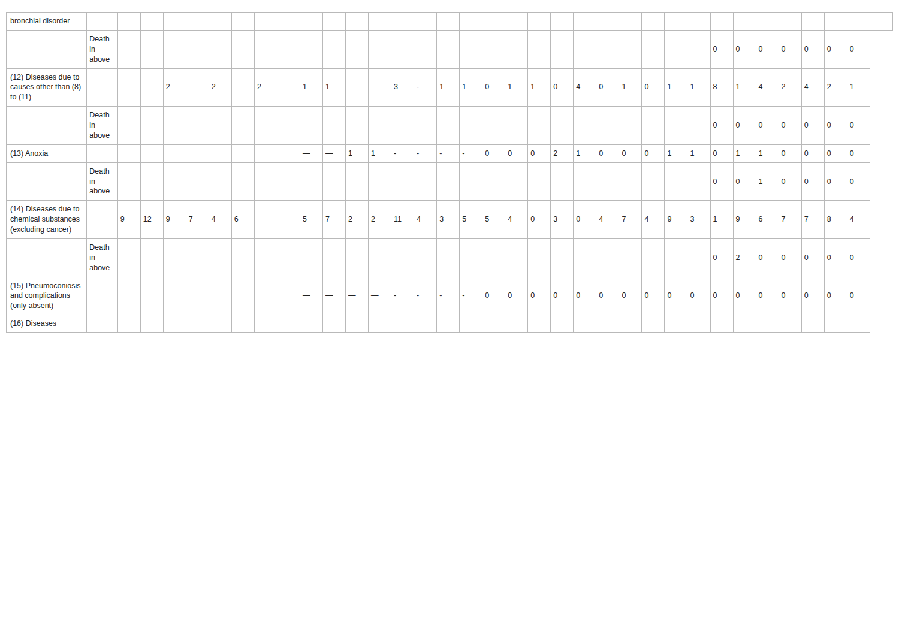| bronchial disorder | | | | | | | | | | | | | | | | | | | | | | | | | | | | | | | | | | | |
| | Death in above | | | | | | | | | | | | | | | | | | | | | | | | | | | 0 | 0 | 0 | 0 | 0 | 0 | 0 |
| (12) Diseases due to causes other than (8) to (11) | | | | 2 | | 2 | | 2 | | 1 | 1 | — | — | 3 | - | 1 | 1 | 0 | 1 | 1 | 0 | 4 | 0 | 1 | 0 | 1 | 1 | 8 | 1 | 4 | 2 | 4 | 2 | 1 |
| | Death in above | | | | | | | | | | | | | | | | | | | | | | | | | | | 0 | 0 | 0 | 0 | 0 | 0 | 0 |
| (13) Anoxia | | | | | | | | | | — | — | 1 | 1 | - | - | - | - | 0 | 0 | 0 | 2 | 1 | 0 | 0 | 0 | 1 | 1 | 0 | 1 | 1 | 0 | 0 | 0 | 0 |
| | Death in above | | | | | | | | | | | | | | | | | | | | | | | | | | | 0 | 0 | 1 | 0 | 0 | 0 | 0 |
| (14) Diseases due to chemical substances (excluding cancer) | | 9 | 12 | 9 | 7 | 4 | 6 | | | 5 | 7 | 2 | 2 | 11 | 4 | 3 | 5 | 5 | 4 | 0 | 3 | 0 | 4 | 7 | 4 | 9 | 3 | 1 | 9 | 6 | 7 | 7 | 8 | 4 |
| | Death in above | | | | | | | | | | | | | | | | | | | | | | | | | | | 0 | 2 | 0 | 0 | 0 | 0 | 0 |
| (15) Pneumoconiosis and complications (only absent) | | | | | | | | | | — | — | — | — | - | - | - | - | 0 | 0 | 0 | 0 | 0 | 0 | 0 | 0 | 0 | 0 | 0 | 0 | 0 | 0 | 0 | 0 | 0 |
| (16) Diseases | | | | | | | | | | | | | | | | | | | | | | | | | | | | | | | | | | |